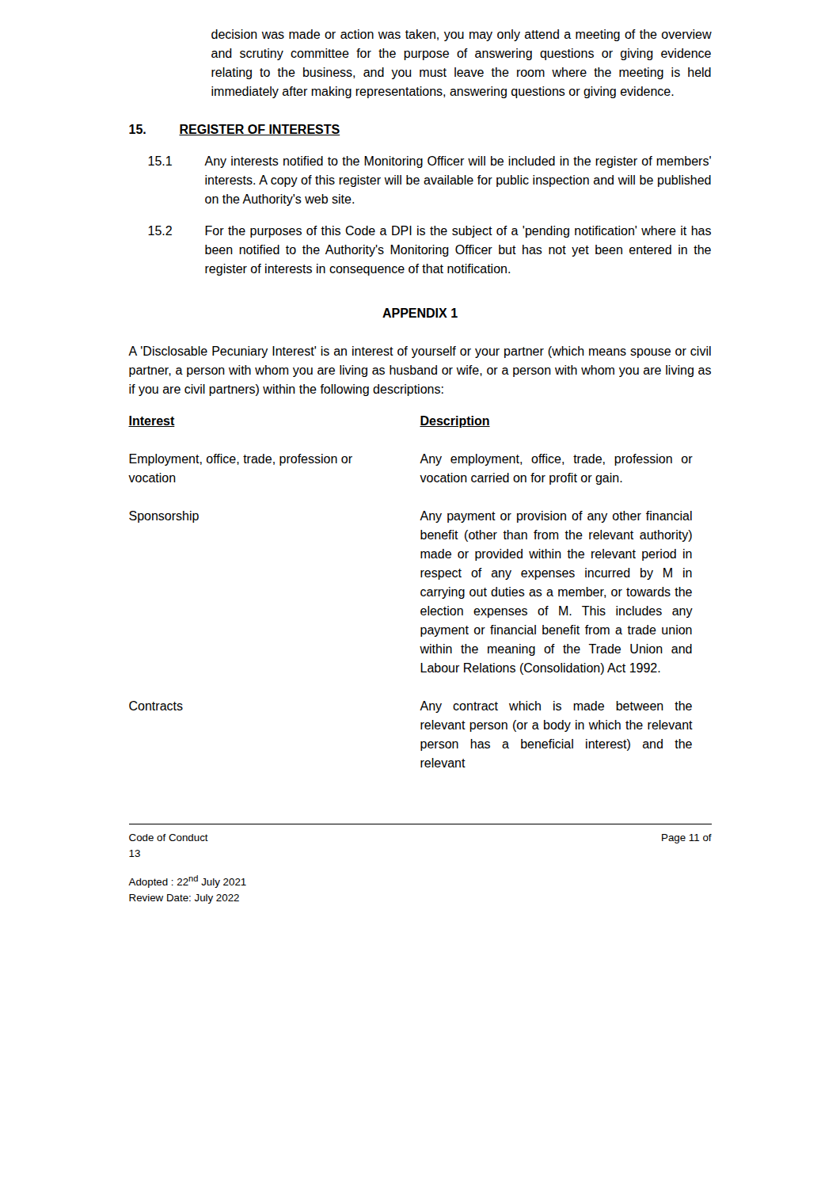decision was made or action was taken, you may only attend a meeting of the overview and scrutiny committee for the purpose of answering questions or giving evidence relating to the business, and you must leave the room where the meeting is held immediately after making representations, answering questions or giving evidence.
15. Register of Interests
15.1 Any interests notified to the Monitoring Officer will be included in the register of members' interests. A copy of this register will be available for public inspection and will be published on the Authority's web site.
15.2 For the purposes of this Code a DPI is the subject of a 'pending notification' where it has been notified to the Authority's Monitoring Officer but has not yet been entered in the register of interests in consequence of that notification.
APPENDIX 1
A 'Disclosable Pecuniary Interest' is an interest of yourself or your partner (which means spouse or civil partner, a person with whom you are living as husband or wife, or a person with whom you are living as if you are civil partners) within the following descriptions:
| Interest | Description |
| --- | --- |
| Employment, office, trade, profession or vocation | Any employment, office, trade, profession or vocation carried on for profit or gain. |
| Sponsorship | Any payment or provision of any other financial benefit (other than from the relevant authority) made or provided within the relevant period in respect of any expenses incurred by M in carrying out duties as a member, or towards the election expenses of M. This includes any payment or financial benefit from a trade union within the meaning of the Trade Union and Labour Relations (Consolidation) Act 1992. |
| Contracts | Any contract which is made between the relevant person (or a body in which the relevant person has a beneficial interest) and the relevant |
Code of Conduct
13
Adopted : 22nd July 2021
Review Date: July 2022
Page 11 of